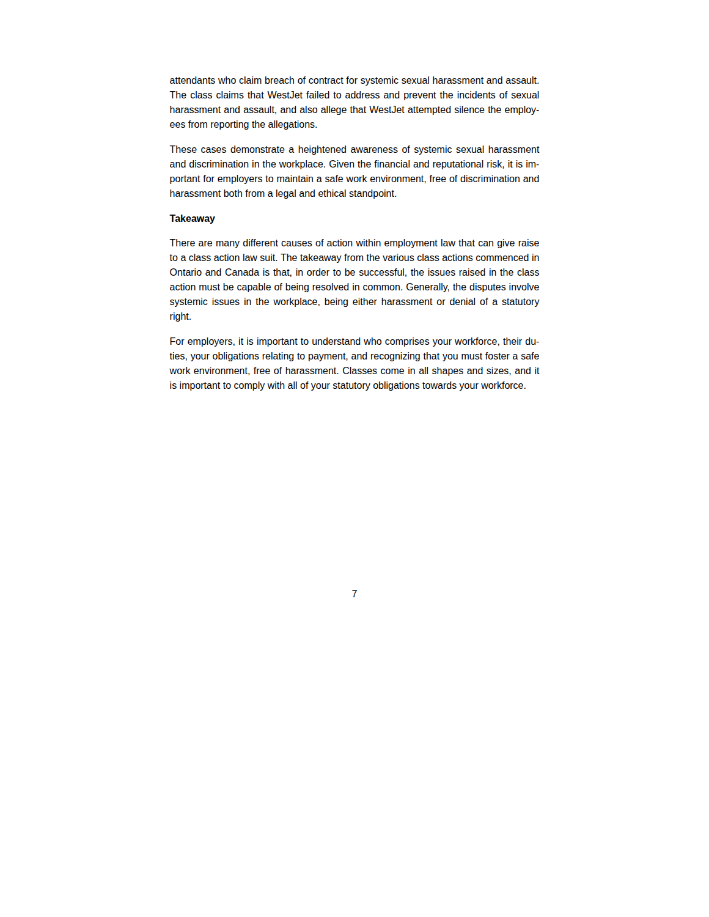attendants who claim breach of contract for systemic sexual harassment and assault. The class claims that WestJet failed to address and prevent the incidents of sexual harassment and assault, and also allege that WestJet attempted silence the employees from reporting the allegations.
These cases demonstrate a heightened awareness of systemic sexual harassment and discrimination in the workplace. Given the financial and reputational risk, it is important for employers to maintain a safe work environment, free of discrimination and harassment both from a legal and ethical standpoint.
Takeaway
There are many different causes of action within employment law that can give raise to a class action law suit. The takeaway from the various class actions commenced in Ontario and Canada is that, in order to be successful, the issues raised in the class action must be capable of being resolved in common. Generally, the disputes involve systemic issues in the workplace, being either harassment or denial of a statutory right.
For employers, it is important to understand who comprises your workforce, their duties, your obligations relating to payment, and recognizing that you must foster a safe work environment, free of harassment. Classes come in all shapes and sizes, and it is important to comply with all of your statutory obligations towards your workforce.
7